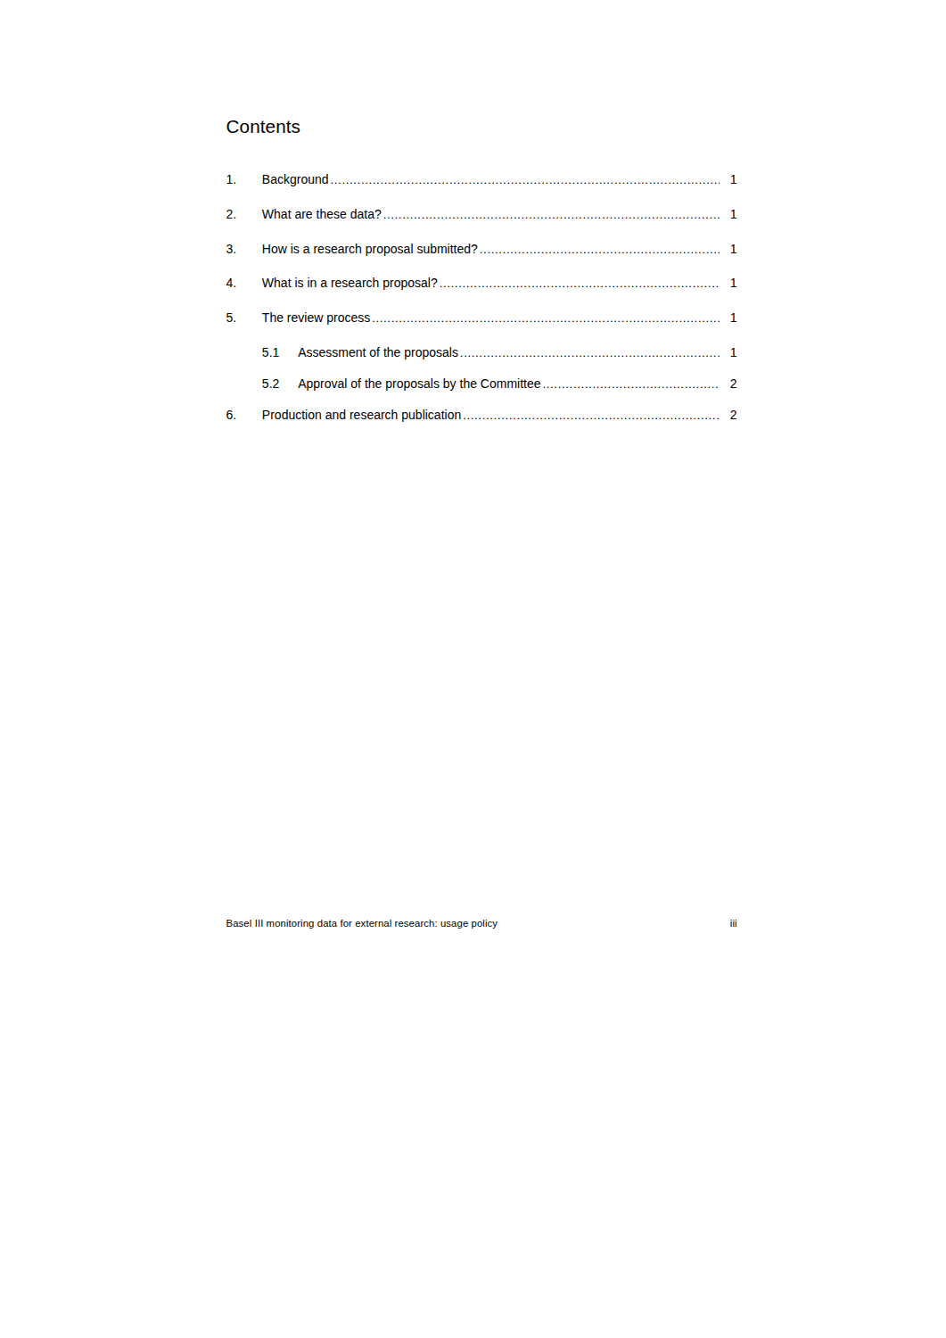Contents
1. Background ........................................................................................................................................................................... 1
2. What are these data? ....................................................................................................................................................... 1
3. How is a research proposal submitted? ................................................................................................................. 1
4. What is in a research proposal? ....................................................................................................................... 1
5. The review process ......................................................................................................................................................... 1
5.1 Assessment of the proposals ......................................................................................................................... 1
5.2 Approval of the proposals by the Committee ................................................................................................. 2
6. Production and research publication ..................................................................................................................... 2
Basel III monitoring data for external research: usage policy iii